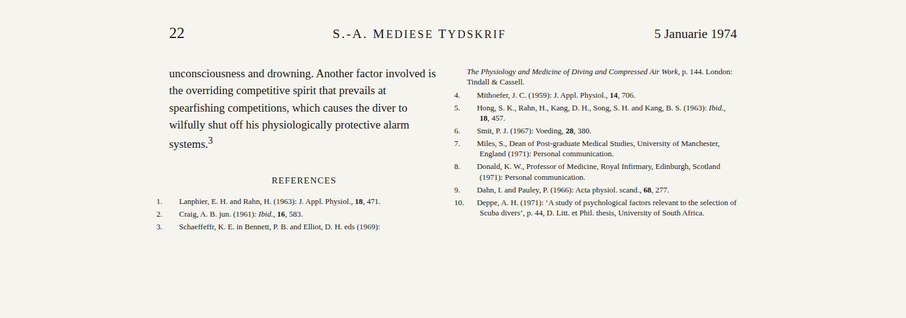22 S.-A. MEDIESE TYDSKRIF 5 Januarie 1974
unconsciousness and drowning. Another factor involved is the overriding competitive spirit that prevails at spearfishing competitions, which causes the diver to wilfully shut off his physiologically protective alarm systems.3
References
1. Lanphier, E. H. and Rahn, H. (1963): J. Appl. Physiol., 18, 471.
2. Craig, A. B. jun. (1961): Ibid., 16, 583.
3. Schaeffeffr, K. E. in Bennett, P. B. and Elliot, D. H. eds (1969):
The Physiology and Medicine of Diving and Compressed Air Work, p. 144. London: Tindall & Cassell.
4. Mithoefer, J. C. (1959): J. Appl. Physiol., 14, 706.
5. Hong, S. K., Rahn, H., Kang, D. H., Song, S. H. and Kang, B. S. (1963): Ibid., 18, 457.
6. Smit, P. J. (1967): Voeding, 28, 380.
7. Miles, S., Dean of Post-graduate Medical Studies, University of Manchester, England (1971): Personal communication.
8. Donald, K. W., Professor of Medicine, Royal Infirmary, Edinburgh, Scotland (1971): Personal communication.
9. Dahn, I. and Pauley, P. (1966): Acta physiol. scand., 68, 277.
10. Deppe, A. H. (1971): ‘A study of psychological factors relevant to the selection of Scuba divers’, p. 44, D. Litt. et Phil. thesis, University of South Africa.